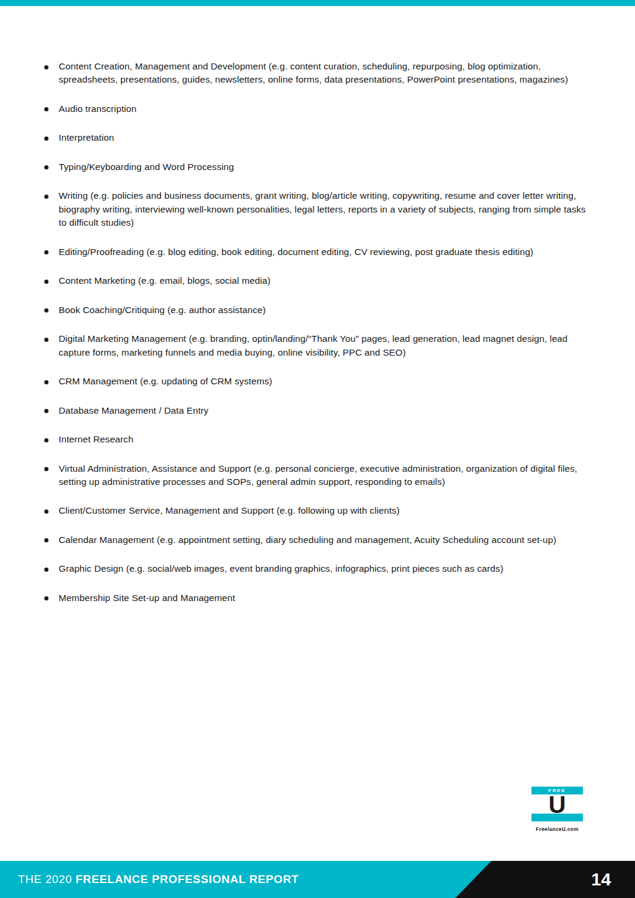Content Creation, Management and Development (e.g. content curation, scheduling, repurposing, blog optimization, spreadsheets, presentations, guides, newsletters, online forms, data presentations, PowerPoint presentations, magazines)
Audio transcription
Interpretation
Typing/Keyboarding and Word Processing
Writing (e.g. policies and business documents, grant writing, blog/article writing, copywriting, resume and cover letter writing, biography writing, interviewing well-known personalities, legal letters, reports in a variety of subjects, ranging from simple tasks to difficult studies)
Editing/Proofreading (e.g. blog editing, book editing, document editing, CV reviewing, post graduate thesis editing)
Content Marketing (e.g. email, blogs, social media)
Book Coaching/Critiquing (e.g. author assistance)
Digital Marketing Management (e.g. branding, optin/landing/“Thank You” pages, lead generation, lead magnet design, lead capture forms, marketing funnels and media buying, online visibility, PPC and SEO)
CRM Management (e.g. updating of CRM systems)
Database Management / Data Entry
Internet Research
Virtual Administration, Assistance and Support (e.g. personal concierge, executive administration, organization of digital files, setting up administrative processes and SOPs, general admin support, responding to emails)
Client/Customer Service, Management and Support (e.g. following up with clients)
Calendar Management (e.g. appointment setting, diary scheduling and management, Acuity Scheduling account set-up)
Graphic Design (e.g. social/web images, event branding graphics, infographics, print pieces such as cards)
Membership Site Set-up and Management
FREE
U
FreelanceU.com
THE 2020 FREELANCE PROFESSIONAL REPORT
14